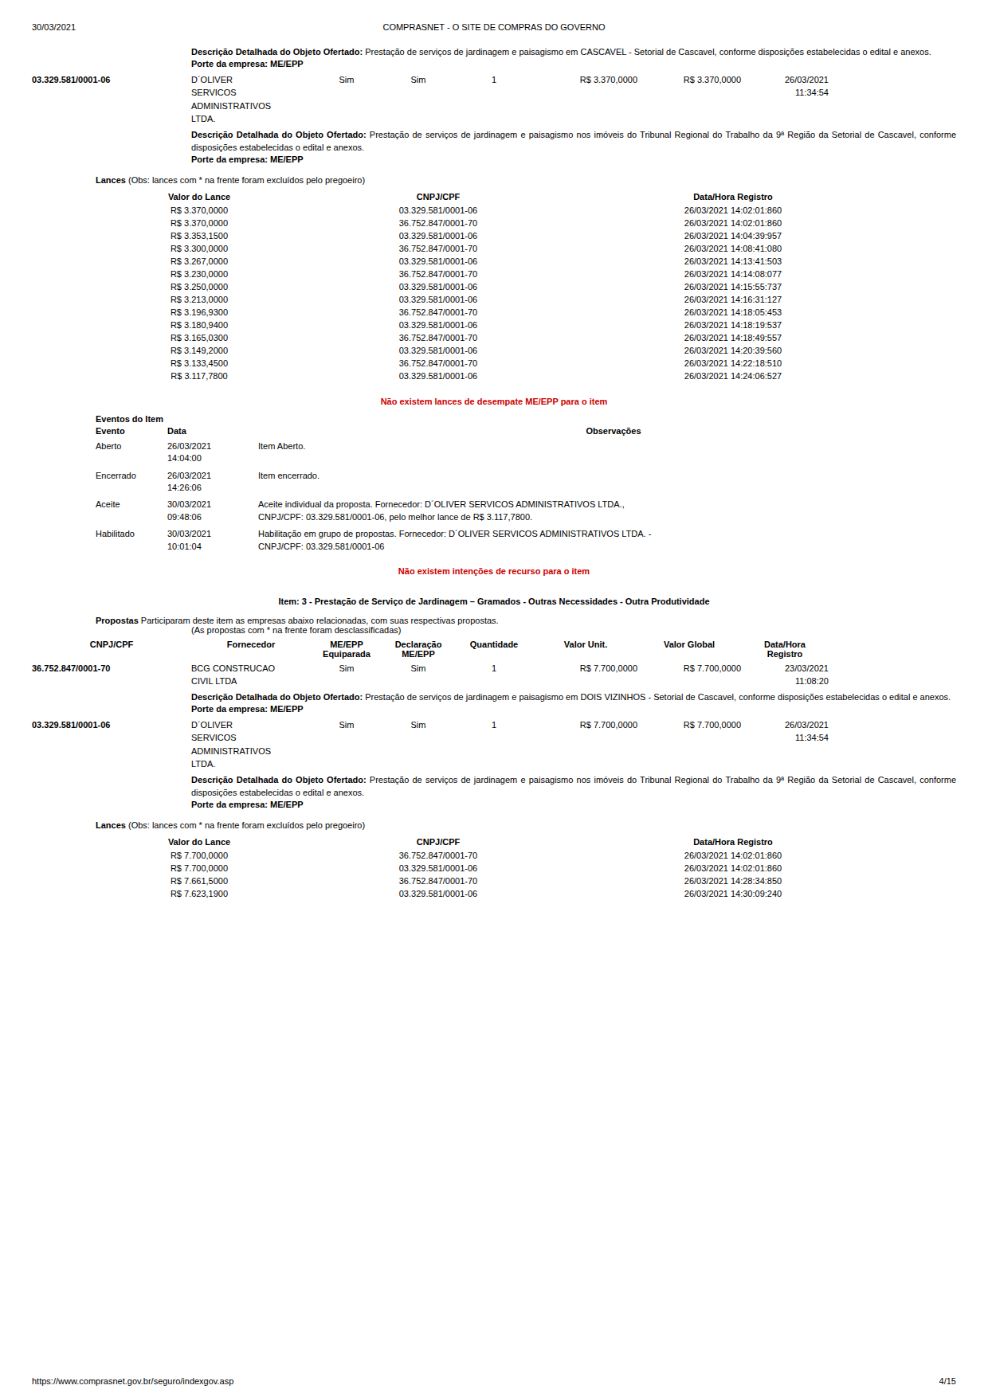30/03/2021
COMPRASNET - O SITE DE COMPRAS DO GOVERNO
Descrição Detalhada do Objeto Ofertado: Prestação de serviços de jardinagem e paisagismo em CASCAVEL - Setorial de Cascavel, conforme disposições estabelecidas o edital e anexos.
Porte da empresa: ME/EPP
03.329.581/0001-06
D´OLIVER
SERVICOS
ADMINISTRATIVOS
LTDA.
Sim
Sim
1
R$ 3.370,0000
R$ 3.370,0000
26/03/2021
11:34:54
Descrição Detalhada do Objeto Ofertado: Prestação de serviços de jardinagem e paisagismo nos imóveis do Tribunal Regional do Trabalho da 9ª Região da Setorial de Cascavel, conforme disposições estabelecidas o edital e anexos.
Porte da empresa: ME/EPP
Lances (Obs: lances com * na frente foram excluídos pelo pregoeiro)
| Valor do Lance | CNPJ/CPF | Data/Hora Registro |
| --- | --- | --- |
| R$ 3.370,0000 | 03.329.581/0001-06 | 26/03/2021 14:02:01:860 |
| R$ 3.370,0000 | 36.752.847/0001-70 | 26/03/2021 14:02:01:860 |
| R$ 3.353,1500 | 03.329.581/0001-06 | 26/03/2021 14:04:39:957 |
| R$ 3.300,0000 | 36.752.847/0001-70 | 26/03/2021 14:08:41:080 |
| R$ 3.267,0000 | 03.329.581/0001-06 | 26/03/2021 14:13:41:503 |
| R$ 3.230,0000 | 36.752.847/0001-70 | 26/03/2021 14:14:08:077 |
| R$ 3.250,0000 | 03.329.581/0001-06 | 26/03/2021 14:15:55:737 |
| R$ 3.213,0000 | 03.329.581/0001-06 | 26/03/2021 14:16:31:127 |
| R$ 3.196,9300 | 36.752.847/0001-70 | 26/03/2021 14:18:05:453 |
| R$ 3.180,9400 | 03.329.581/0001-06 | 26/03/2021 14:18:19:537 |
| R$ 3.165,0300 | 36.752.847/0001-70 | 26/03/2021 14:18:49:557 |
| R$ 3.149,2000 | 03.329.581/0001-06 | 26/03/2021 14:20:39:560 |
| R$ 3.133,4500 | 36.752.847/0001-70 | 26/03/2021 14:22:18:510 |
| R$ 3.117,7800 | 03.329.581/0001-06 | 26/03/2021 14:24:06:527 |
Não existem lances de desempate ME/EPP para o item
Eventos do Item
| Evento | Data | Observações |
| --- | --- | --- |
| Aberto | 26/03/2021 14:04:00 | Item Aberto. |
| Encerrado | 26/03/2021 14:26:06 | Item encerrado. |
| Aceite | 30/03/2021 09:48:06 | Aceite individual da proposta. Fornecedor: D´OLIVER SERVICOS ADMINISTRATIVOS LTDA., CNPJ/CPF: 03.329.581/0001-06, pelo melhor lance de R$ 3.117,7800. |
| Habilitado | 30/03/2021 10:01:04 | Habilitação em grupo de propostas. Fornecedor: D´OLIVER SERVICOS ADMINISTRATIVOS LTDA. - CNPJ/CPF: 03.329.581/0001-06 |
Não existem intenções de recurso para o item
Item: 3 - Prestação de Serviço de Jardinagem – Gramados - Outras Necessidades - Outra Produtividade
Propostas Participaram deste item as empresas abaixo relacionadas, com suas respectivas propostas.
(As propostas com * na frente foram desclassificadas)
CNPJ/CPF
Fornecedor
ME/EPP
Equiparada
Declaração
ME/EPP
Quantidade
Valor Unit.
Valor Global
Data/Hora
Registro
36.752.847/0001-70
BCG CONSTRUCAO
CIVIL LTDA
Sim
Sim
1
R$ 7.700,0000
R$ 7.700,0000
23/03/2021
11:08:20
Descrição Detalhada do Objeto Ofertado: Prestação de serviços de jardinagem e paisagismo em DOIS VIZINHOS - Setorial de Cascavel, conforme disposições estabelecidas o edital e anexos.
Porte da empresa: ME/EPP
03.329.581/0001-06
D´OLIVER
SERVICOS
ADMINISTRATIVOS
LTDA.
Sim
Sim
1
R$ 7.700,0000
R$ 7.700,0000
26/03/2021
11:34:54
Descrição Detalhada do Objeto Ofertado: Prestação de serviços de jardinagem e paisagismo nos imóveis do Tribunal Regional do Trabalho da 9ª Região da Setorial de Cascavel, conforme disposições estabelecidas o edital e anexos.
Porte da empresa: ME/EPP
Lances (Obs: lances com * na frente foram excluídos pelo pregoeiro)
| Valor do Lance | CNPJ/CPF | Data/Hora Registro |
| --- | --- | --- |
| R$ 7.700,0000 | 36.752.847/0001-70 | 26/03/2021 14:02:01:860 |
| R$ 7.700,0000 | 03.329.581/0001-06 | 26/03/2021 14:02:01:860 |
| R$ 7.661,5000 | 36.752.847/0001-70 | 26/03/2021 14:28:34:850 |
| R$ 7.623,1900 | 03.329.581/0001-06 | 26/03/2021 14:30:09:240 |
https://www.comprasnet.gov.br/seguro/indexgov.asp
4/15